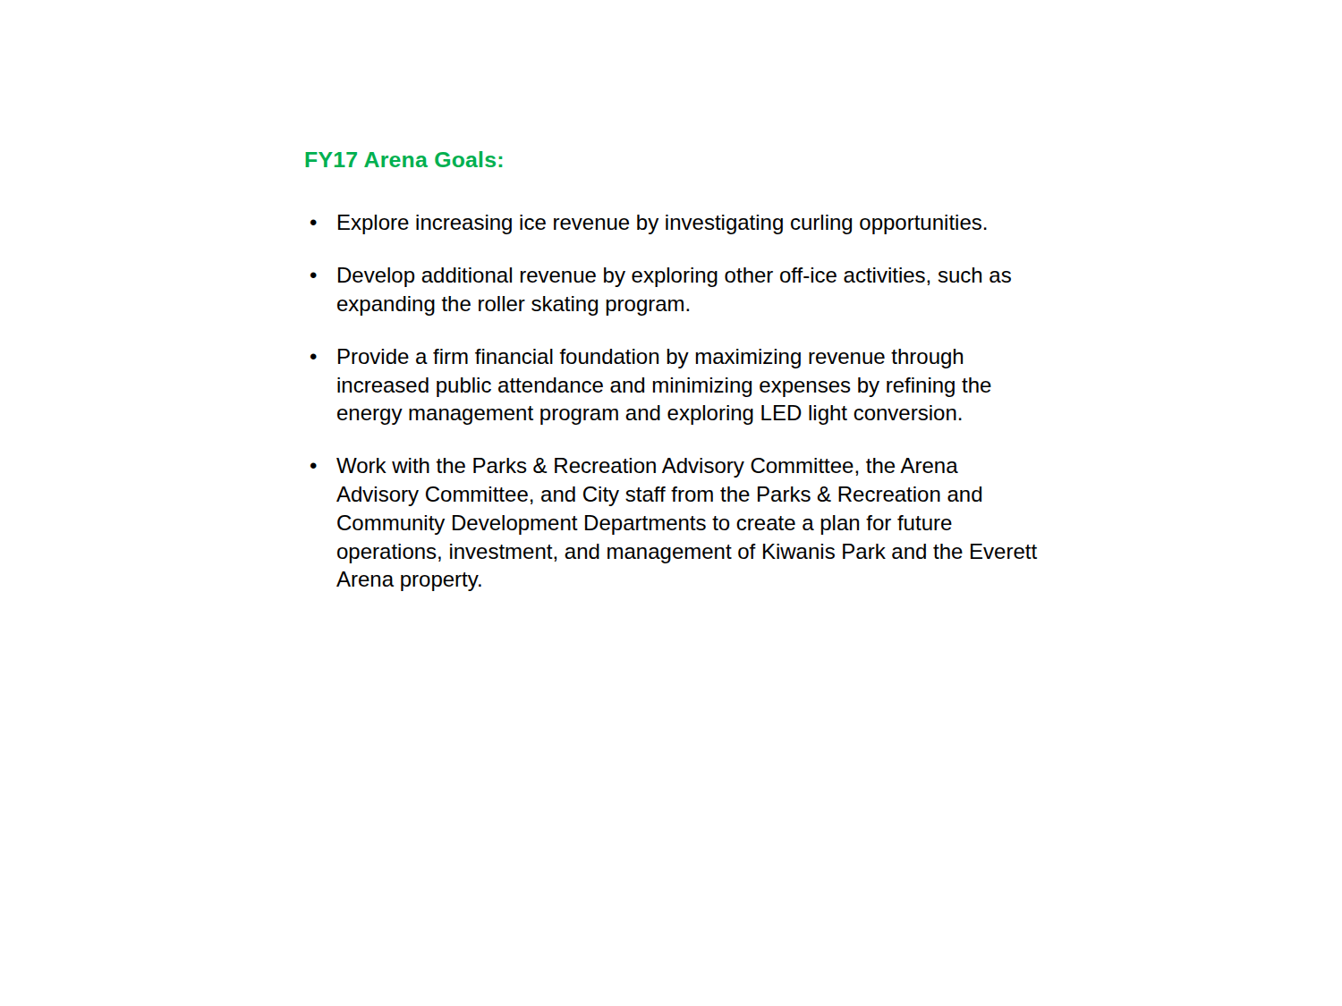FY17 Arena Goals:
Explore increasing ice revenue by investigating curling opportunities.
Develop additional revenue by exploring other off-ice activities, such as expanding the roller skating program.
Provide a firm financial foundation by maximizing revenue through increased public attendance and minimizing expenses by refining the energy management program and exploring LED light conversion.
Work with the Parks & Recreation Advisory Committee, the Arena Advisory Committee, and City staff from the Parks & Recreation and Community Development Departments to create a plan for future operations, investment, and management of Kiwanis Park and the Everett Arena property.